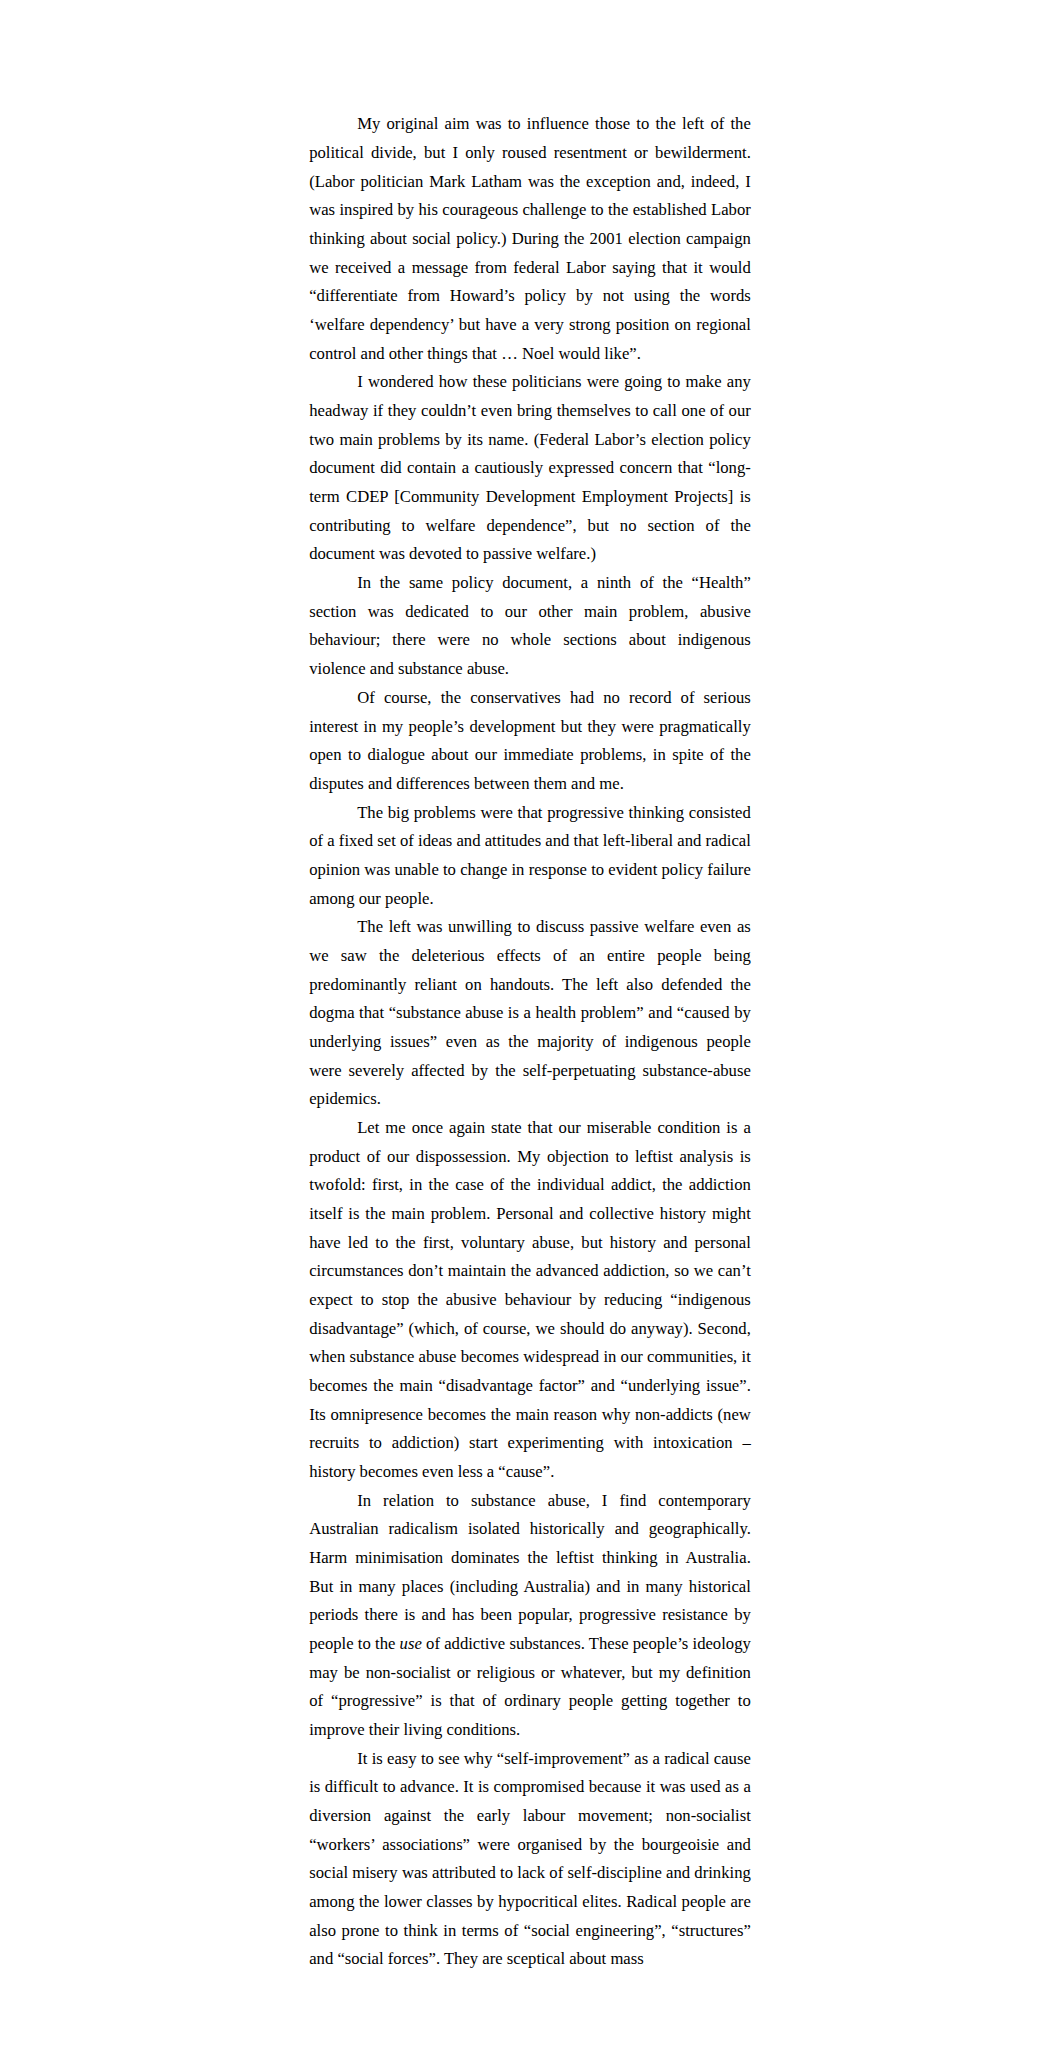My original aim was to influence those to the left of the political divide, but I only roused resentment or bewilderment. (Labor politician Mark Latham was the exception and, indeed, I was inspired by his courageous challenge to the established Labor thinking about social policy.) During the 2001 election campaign we received a message from federal Labor saying that it would “differentiate from Howard’s policy by not using the words ‘welfare dependency’ but have a very strong position on regional control and other things that … Noel would like”.
I wondered how these politicians were going to make any headway if they couldn’t even bring themselves to call one of our two main problems by its name. (Federal Labor’s election policy document did contain a cautiously expressed concern that “long-term CDEP [Community Development Employment Projects] is contributing to welfare dependence”, but no section of the document was devoted to passive welfare.)
In the same policy document, a ninth of the “Health” section was dedicated to our other main problem, abusive behaviour; there were no whole sections about indigenous violence and substance abuse.
Of course, the conservatives had no record of serious interest in my people’s development but they were pragmatically open to dialogue about our immediate problems, in spite of the disputes and differences between them and me.
The big problems were that progressive thinking consisted of a fixed set of ideas and attitudes and that left-liberal and radical opinion was unable to change in response to evident policy failure among our people.
The left was unwilling to discuss passive welfare even as we saw the deleterious effects of an entire people being predominantly reliant on handouts. The left also defended the dogma that “substance abuse is a health problem” and “caused by underlying issues” even as the majority of indigenous people were severely affected by the self-perpetuating substance-abuse epidemics.
Let me once again state that our miserable condition is a product of our dispossession. My objection to leftist analysis is twofold: first, in the case of the individual addict, the addiction itself is the main problem. Personal and collective history might have led to the first, voluntary abuse, but history and personal circumstances don’t maintain the advanced addiction, so we can’t expect to stop the abusive behaviour by reducing “indigenous disadvantage” (which, of course, we should do anyway). Second, when substance abuse becomes widespread in our communities, it becomes the main “disadvantage factor” and “underlying issue”. Its omnipresence becomes the main reason why non-addicts (new recruits to addiction) start experimenting with intoxication – history becomes even less a “cause”.
In relation to substance abuse, I find contemporary Australian radicalism isolated historically and geographically. Harm minimisation dominates the leftist thinking in Australia. But in many places (including Australia) and in many historical periods there is and has been popular, progressive resistance by people to the use of addictive substances. These people’s ideology may be non-socialist or religious or whatever, but my definition of “progressive” is that of ordinary people getting together to improve their living conditions.
It is easy to see why “self-improvement” as a radical cause is difficult to advance. It is compromised because it was used as a diversion against the early labour movement; non-socialist “workers’ associations” were organised by the bourgeoisie and social misery was attributed to lack of self-discipline and drinking among the lower classes by hypocritical elites. Radical people are also prone to think in terms of “social engineering”, “structures” and “social forces”. They are sceptical about mass